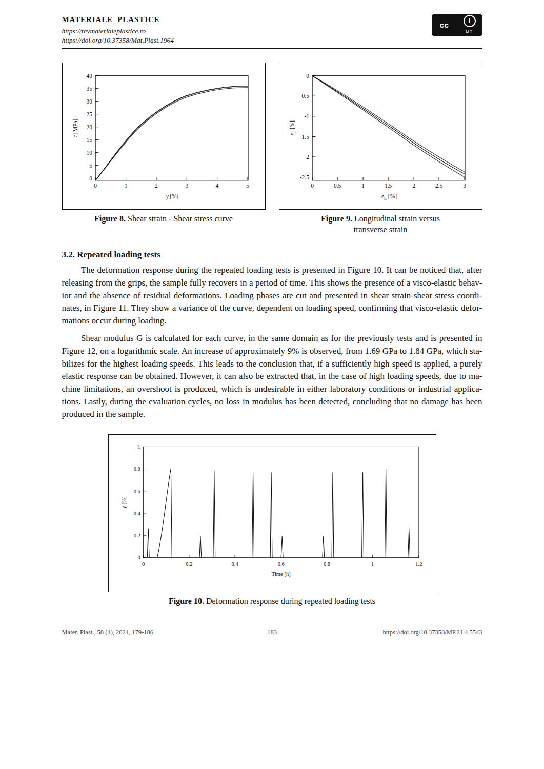Materiale Plastice
https://revmaterialeplastice.ro
https://doi.org/10.37358/Mat.Plast.1964
cc
i
BY
40 35 30 25 20 15 10 5 0 0 1 2 3 4 5 γ [%] τ [MPa]
Figure 8. Shear strain - Shear stress curve
0 -0.5 -1 -1.5 -2 -2.5 0 0.5 1 1.5 2 2.5 3 ϵL [%] ϵT [%]
Figure 9. Longitudinal strain versus
transverse strain
3.2. Repeated loading tests
The deformation response during the repeated loading tests is presented in Figure 10. It can be noticed that, after releasing from the grips, the sample fully recovers in a period of time. This shows the presence of a visco-elastic behavior and the absence of residual deformations. Loading phases are cut and presented in shear strain-shear stress coordinates, in Figure 11. They show a variance of the curve, dependent on loading speed, confirming that visco-elastic deformations occur during loading.
Shear modulus G is calculated for each curve, in the same domain as for the previously tests and is presented in Figure 12, on a logarithmic scale. An increase of approximately 9% is observed, from 1.69 GPa to 1.84 GPa, which stabilizes for the highest loading speeds. This leads to the conclusion that, if a sufficiently high speed is applied, a purely elastic response can be obtained. However, it can also be extracted that, in the case of high loading speeds, due to machine limitations, an overshoot is produced, which is undesirable in either laboratory conditions or industrial applications. Lastly, during the evaluation cycles, no loss in modulus has been detected, concluding that no damage has been produced in the sample.
1 0.8 0.6 0.4 0.2 0 0 0.2 0.4 0.6 0.8 1 1.2 Time [h] γ [%]
Figure 10. Deformation response during repeated loading tests
Mater. Plast., 58 (4), 2021, 179-186
183
https://doi.org/10.37358/MP.21.4.5543